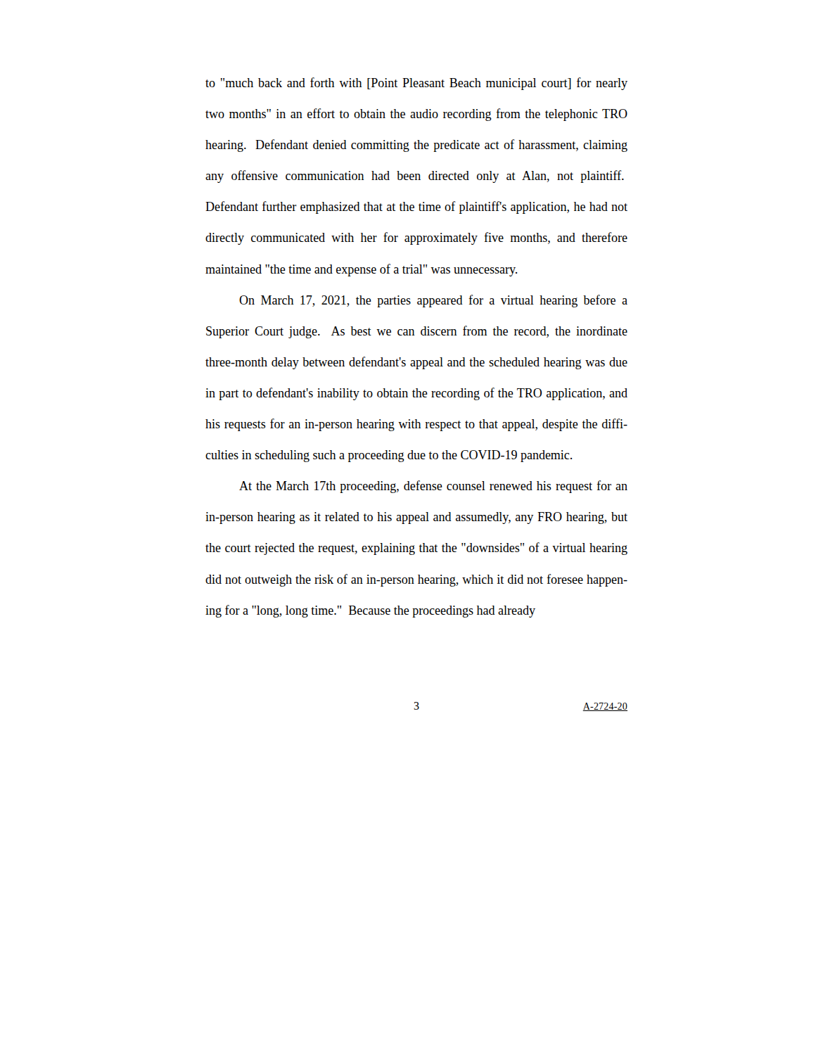to "much back and forth with [Point Pleasant Beach municipal court] for nearly two months" in an effort to obtain the audio recording from the telephonic TRO hearing. Defendant denied committing the predicate act of harassment, claiming any offensive communication had been directed only at Alan, not plaintiff. Defendant further emphasized that at the time of plaintiff's application, he had not directly communicated with her for approximately five months, and therefore maintained "the time and expense of a trial" was unnecessary.
On March 17, 2021, the parties appeared for a virtual hearing before a Superior Court judge. As best we can discern from the record, the inordinate three-month delay between defendant's appeal and the scheduled hearing was due in part to defendant's inability to obtain the recording of the TRO application, and his requests for an in-person hearing with respect to that appeal, despite the difficulties in scheduling such a proceeding due to the COVID-19 pandemic.
At the March 17th proceeding, defense counsel renewed his request for an in-person hearing as it related to his appeal and assumedly, any FRO hearing, but the court rejected the request, explaining that the "downsides" of a virtual hearing did not outweigh the risk of an in-person hearing, which it did not foresee happening for a "long, long time." Because the proceedings had already
3 A-2724-20